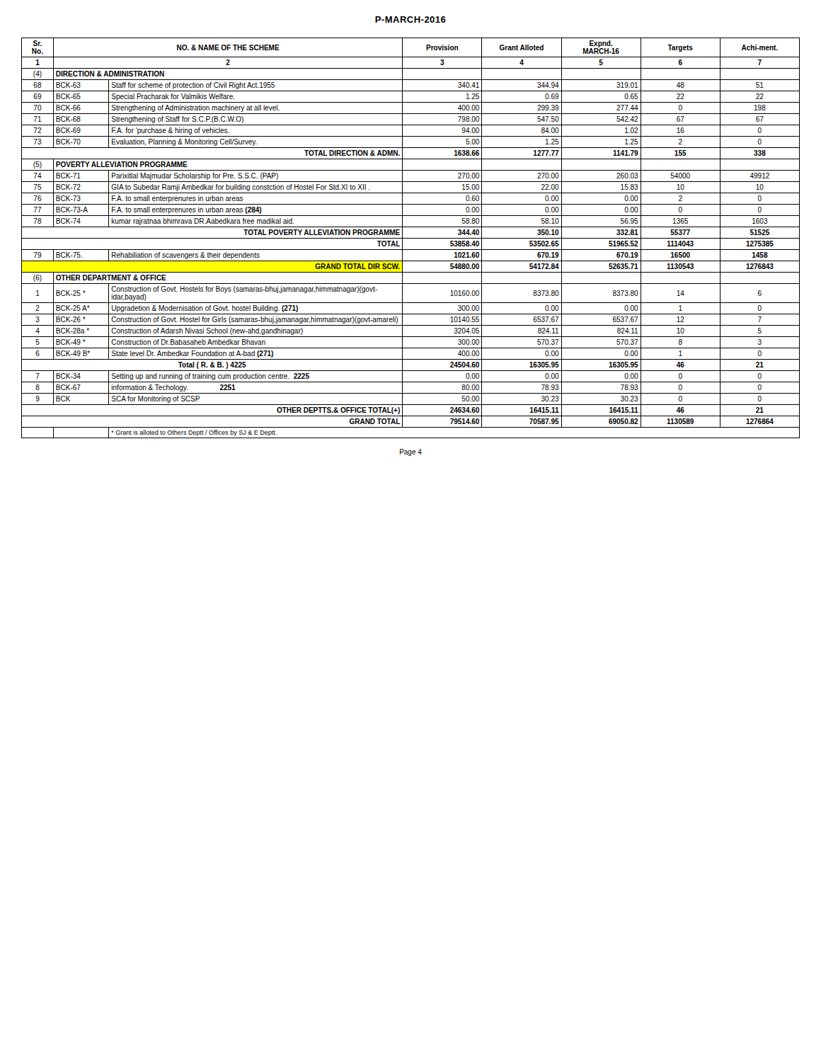P-MARCH-2016
| Sr. No. | NO. & NAME OF THE SCHEME | Provision | Grant Alloted | Expnd. MARCH-16 | Targets | Achi-ment. |
| --- | --- | --- | --- | --- | --- | --- |
| 1 | 2 | 3 | 4 | 5 | 6 | 7 |
| (4) | DIRECTION & ADMINISTRATION | | | | | |
| 68 | BCK-63 | Staff for scheme of protection of Civil Right Act.1955 | 340.41 | 344.94 | 319.01 | 48 | 51 |
| 69 | BCK-65 | Special Pracharak for Valmikis Welfare. | 1.25 | 0.69 | 0.65 | 22 | 22 |
| 70 | BCK-66 | Strengthening of Administration machinery at all level. | 400.00 | 299.39 | 277.44 | 0 | 198 |
| 71 | BCK-68 | Strengthening of Staff for S.C.P.(B.C.W.O) | 798.00 | 547.50 | 542.42 | 67 | 67 |
| 72 | BCK-69 | F.A. for 'purchase & hiring of vehicles. | 94.00 | 84.00 | 1.02 | 16 | 0 |
| 73 | BCK-70 | Evaluation, Planning & Monitoring Cell/Survey. | 5.00 | 1.25 | 1.25 | 2 | 0 |
| TOTAL DIRECTION & ADMN. | 1638.66 | 1277.77 | 1141.79 | 155 | 338 |
| (5) | POVERTY ALLEVIATION PROGRAMME | | | | | |
| 74 | BCK-71 | Parixitlal Majmudar Scholarship for Pre. S.S.C. (PAP) | 270.00 | 270.00 | 260.03 | 54000 | 49912 |
| 75 | BCK-72 | GIA to Subedar Ramji Ambedkar for building constction of Hostel For Std.XI to XII . | 15.00 | 22.00 | 15.83 | 10 | 10 |
| 76 | BCK-73 | F.A. to small enterprenures in urban areas | 0.60 | 0.00 | 0.00 | 2 | 0 |
| 77 | BCK-73-A | F.A. to small enterprenures in urban areas (284) | 0.00 | 0.00 | 0.00 | 0 | 0 |
| 78 | BCK-74 | kumar rajratnaa bhimrava DR.Aabedkara free madikal aid. | 58.80 | 58.10 | 56.95 | 1365 | 1603 |
| TOTAL POVERTY ALLEVIATION PROGRAMME | 344.40 | 350.10 | 332.81 | 55377 | 51525 |
| TOTAL | 53858.40 | 53502.65 | 51965.52 | 1114043 | 1275385 |
| 79 | BCK-75. | Rehabiliation of scavengers & their dependents | 1021.60 | 670.19 | 670.19 | 16500 | 1458 |
| GRAND TOTAL DIR SCW. | 54880.00 | 54172.84 | 52635.71 | 1130543 | 1276843 |
| (6) | OTHER DEPARTMENT & OFFICE | | | | | |
| 1 | BCK-25 * | Construction of Govt. Hostels for Boys (samaras-bhuj,jamanagar,himmatnagar)(govt-idar,bayad) | 10160.00 | 8373.80 | 8373.80 | 14 | 6 |
| 2 | BCK-25 A* | Upgradetion & Modernisation of Govt. hostel Building. (271) | 300.00 | 0.00 | 0.00 | 1 | 0 |
| 3 | BCK-26 * | Construction of Govt. Hostel for Girls (samaras-bhuj,jamanagar,himmatnagar)(govt-amareli) | 10140.55 | 6537.67 | 6537.67 | 12 | 7 |
| 4 | BCK-28a * | Construction of Adarsh Nivasi School (new-ahd,gandhinagar) | 3204.05 | 824.11 | 824.11 | 10 | 5 |
| 5 | BCK-49 * | Construction of Dr.Babasaheb Ambedkar Bhavan | 300.00 | 570.37 | 570.37 | 8 | 3 |
| 6 | BCK-49 B* | State level Dr. Ambedkar Foundation at A-bad (271) | 400.00 | 0.00 | 0.00 | 1 | 0 |
| Total ( R. & B. ) 4225 | 24504.60 | 16305.95 | 16305.95 | 46 | 21 |
| 7 | BCK-34 | Setting up and running of training cum production centre. 2225 | 0.00 | 0.00 | 0.00 | 0 | 0 |
| 8 | BCK-67 | information & Techology. 2251 | 80.00 | 78.93 | 78.93 | 0 | 0 |
| 9 | BCK | SCA for Monitoring of SCSP | 50.00 | 30.23 | 30.23 | 0 | 0 |
| OTHER DEPTTS.& OFFICE TOTAL(+) | 24634.60 | 16415.11 | 16415.11 | 46 | 21 |
| GRAND TOTAL | 79514.60 | 70587.95 | 69050.82 | 1130589 | 1276864 |
| | | * Grant is alloted to Others Deptt / Offices by SJ & E Deptt. |
Page 4